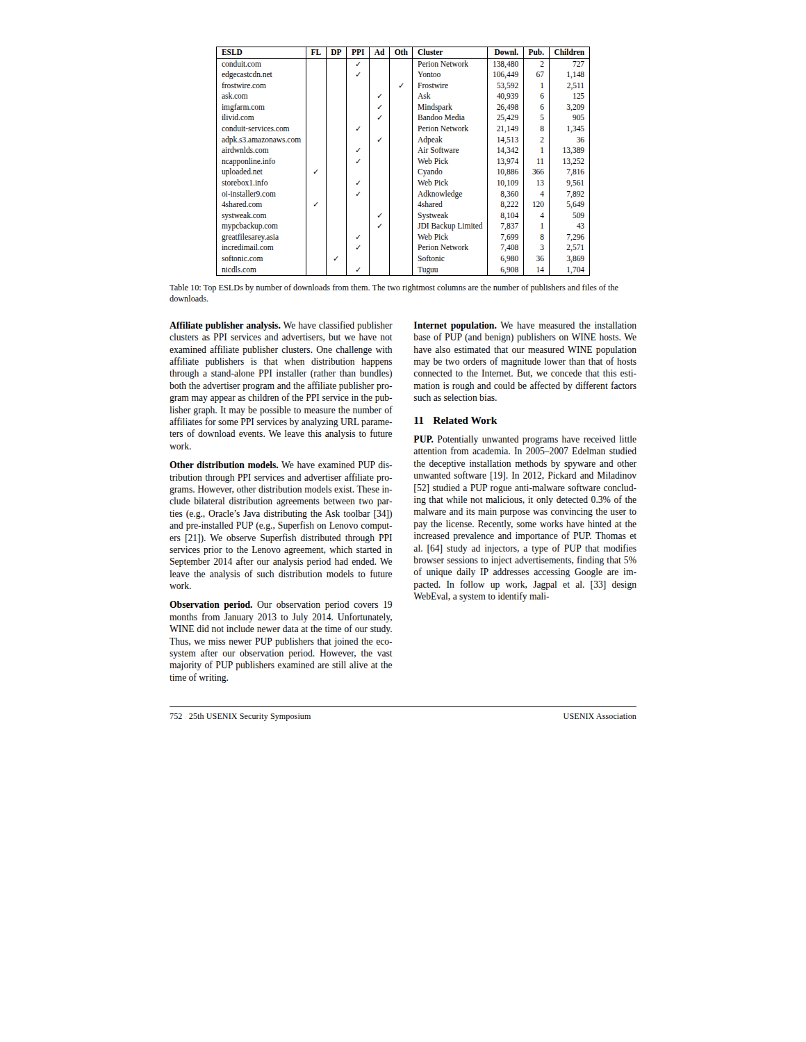| ESLD | FL | DP | PPI | Ad | Oth | Cluster | Downl. | Pub. | Children |
| --- | --- | --- | --- | --- | --- | --- | --- | --- | --- |
| conduit.com | | | ✓ | | | Perion Network | 138,480 | 2 | 727 |
| edgecastcdn.net | | | ✓ | | | Yontoo | 106,449 | 67 | 1,148 |
| frostwire.com | | | | | ✓ | Frostwire | 53,592 | 1 | 2,511 |
| ask.com | | | | ✓ | | Ask | 40,939 | 6 | 125 |
| imgfarm.com | | | | ✓ | | Mindspark | 26,498 | 6 | 3,209 |
| ilivid.com | | | | ✓ | | Bandoo Media | 25,429 | 5 | 905 |
| conduit-services.com | | | ✓ | | | Perion Network | 21,149 | 8 | 1,345 |
| adpk.s3.amazonaws.com | | | | ✓ | | Adpeak | 14,513 | 2 | 36 |
| airdwnlds.com | | | ✓ | | | Air Software | 14,342 | 1 | 13,389 |
| ncapponline.info | | | ✓ | | | Web Pick | 13,974 | 11 | 13,252 |
| uploaded.net | ✓ | | | | | Cyando | 10,886 | 366 | 7,816 |
| storebox1.info | | | ✓ | | | Web Pick | 10,109 | 13 | 9,561 |
| oi-installer9.com | | | ✓ | | | Adknowledge | 8,360 | 4 | 7,892 |
| 4shared.com | ✓ | | | | | 4shared | 8,222 | 120 | 5,649 |
| systweak.com | | | | ✓ | | Systweak | 8,104 | 4 | 509 |
| mypcbackup.com | | | | ✓ | | JDI Backup Limited | 7,837 | 1 | 43 |
| greatfilesarey.asia | | | ✓ | | | Web Pick | 7,699 | 8 | 7,296 |
| incredimail.com | | | ✓ | | | Perion Network | 7,408 | 3 | 2,571 |
| softonic.com | | ✓ | | | | Softonic | 6,980 | 36 | 3,869 |
| nicdls.com | | | ✓ | | | Tuguu | 6,908 | 14 | 1,704 |
Table 10: Top ESLDs by number of downloads from them. The two rightmost columns are the number of publishers and files of the downloads.
Affiliate publisher analysis. We have classified publisher clusters as PPI services and advertisers, but we have not examined affiliate publisher clusters. One challenge with affiliate publishers is that when distribution happens through a stand-alone PPI installer (rather than bundles) both the advertiser program and the affiliate publisher program may appear as children of the PPI service in the publisher graph. It may be possible to measure the number of affiliates for some PPI services by analyzing URL parameters of download events. We leave this analysis to future work.
Other distribution models. We have examined PUP distribution through PPI services and advertiser affiliate programs. However, other distribution models exist. These include bilateral distribution agreements between two parties (e.g., Oracle’s Java distributing the Ask toolbar [34]) and pre-installed PUP (e.g., Superfish on Lenovo computers [21]). We observe Superfish distributed through PPI services prior to the Lenovo agreement, which started in September 2014 after our analysis period had ended. We leave the analysis of such distribution models to future work.
Observation period. Our observation period covers 19 months from January 2013 to July 2014. Unfortunately, WINE did not include newer data at the time of our study. Thus, we miss newer PUP publishers that joined the ecosystem after our observation period. However, the vast majority of PUP publishers examined are still alive at the time of writing.
Internet population. We have measured the installation base of PUP (and benign) publishers on WINE hosts. We have also estimated that our measured WINE population may be two orders of magnitude lower than that of hosts connected to the Internet. But, we concede that this estimation is rough and could be affected by different factors such as selection bias.
11 Related Work
PUP. Potentially unwanted programs have received little attention from academia. In 2005–2007 Edelman studied the deceptive installation methods by spyware and other unwanted software [19]. In 2012, Pickard and Miladinov [52] studied a PUP rogue anti-malware software concluding that while not malicious, it only detected 0.3% of the malware and its main purpose was convincing the user to pay the license. Recently, some works have hinted at the increased prevalence and importance of PUP. Thomas et al. [64] study ad injectors, a type of PUP that modifies browser sessions to inject advertisements, finding that 5% of unique daily IP addresses accessing Google are impacted. In follow up work, Jagpal et al. [33] design WebEval, a system to identify mali-
752 25th USENIX Security Symposium
USENIX Association